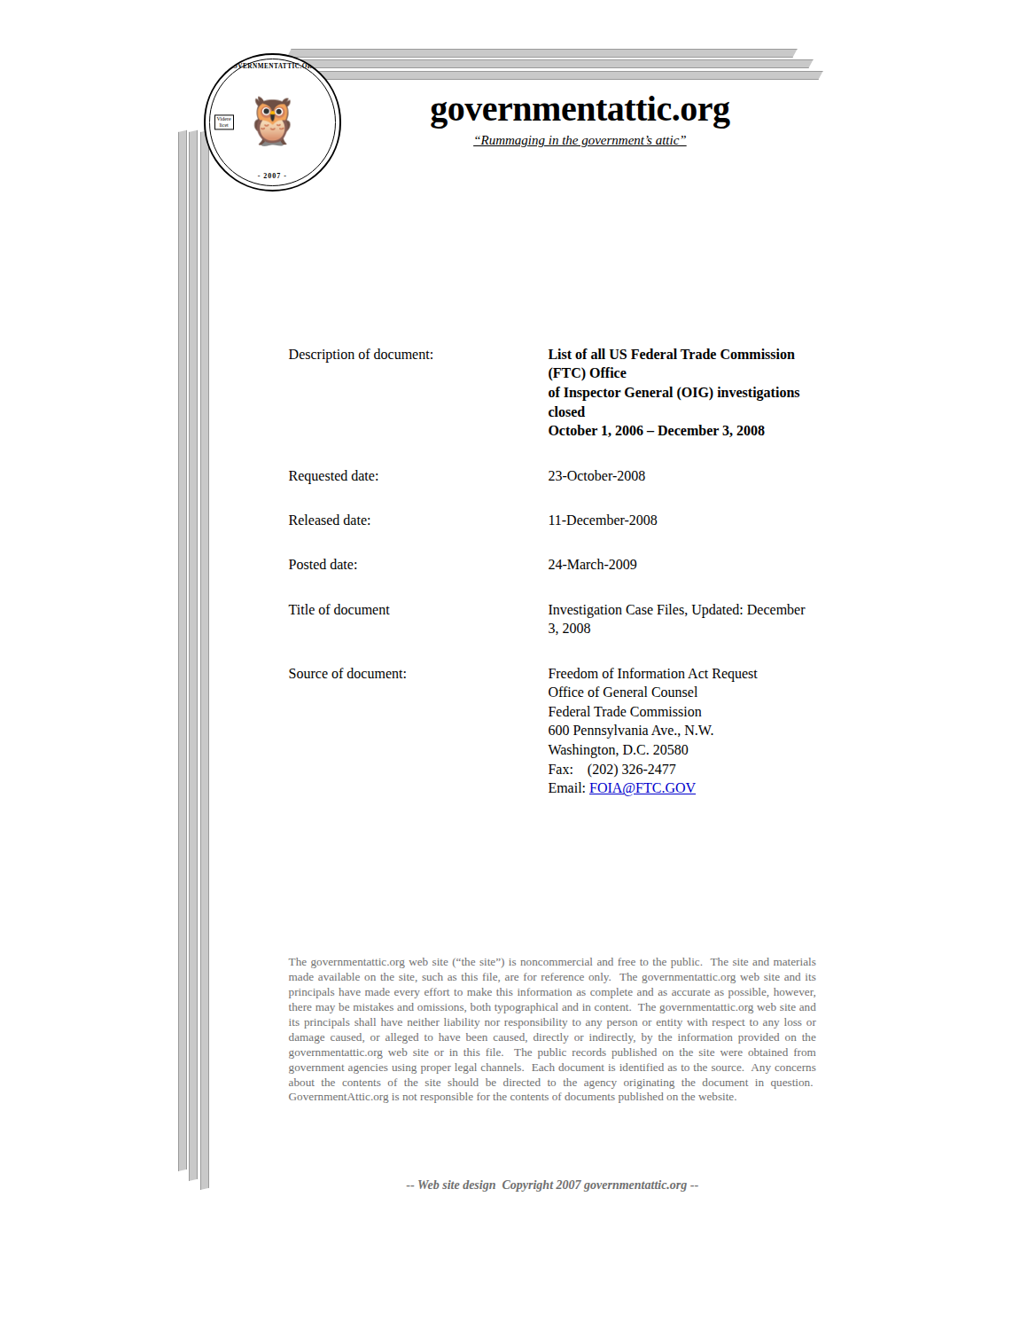GOVERNMENTATTIC.ORG
🦉
Videre
licet
- 2007 -
governmentattic.org
“Rummaging in the government’s attic”
| Description of document: | List of all US Federal Trade Commission (FTC) Office of Inspector General (OIG) investigations closed October 1, 2006 – December 3, 2008 |
| Requested date: | 23-October-2008 |
| Released date: | 11-December-2008 |
| Posted date: | 24-March-2009 |
| Title of document | Investigation Case Files, Updated: December 3, 2008 |
| Source of document: | Freedom of Information Act Request Office of General Counsel Federal Trade Commission 600 Pennsylvania Ave., N.W. Washington, D.C. 20580 Fax: (202) 326-2477 Email: FOIA@FTC.GOV |
The governmentattic.org web site (“the site”) is noncommercial and free to the public. The site and materials made available on the site, such as this file, are for reference only. The governmentattic.org web site and its principals have made every effort to make this information as complete and as accurate as possible, however, there may be mistakes and omissions, both typographical and in content. The governmentattic.org web site and its principals shall have neither liability nor responsibility to any person or entity with respect to any loss or damage caused, or alleged to have been caused, directly or indirectly, by the information provided on the governmentattic.org web site or in this file. The public records published on the site were obtained from government agencies using proper legal channels. Each document is identified as to the source. Any concerns about the contents of the site should be directed to the agency originating the document in question. GovernmentAttic.org is not responsible for the contents of documents published on the website.
-- Web site design Copyright 2007 governmentattic.org --